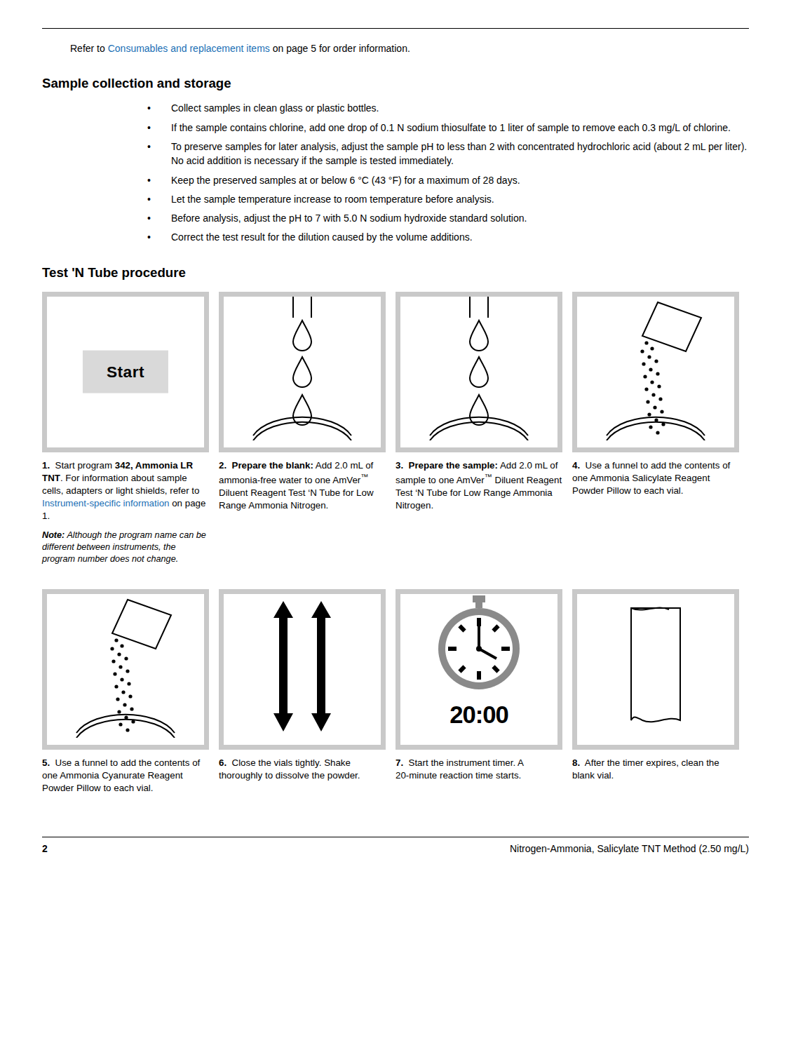Refer to Consumables and replacement items on page 5 for order information.
Sample collection and storage
Collect samples in clean glass or plastic bottles.
If the sample contains chlorine, add one drop of 0.1 N sodium thiosulfate to 1 liter of sample to remove each 0.3 mg/L of chlorine.
To preserve samples for later analysis, adjust the sample pH to less than 2 with concentrated hydrochloric acid (about 2 mL per liter). No acid addition is necessary if the sample is tested immediately.
Keep the preserved samples at or below 6 °C (43 °F) for a maximum of 28 days.
Let the sample temperature increase to room temperature before analysis.
Before analysis, adjust the pH to 7 with 5.0 N sodium hydroxide standard solution.
Correct the test result for the dilution caused by the volume additions.
Test 'N Tube procedure
| Start 1. Start program 342, Ammonia LR TNT . For information about sample cells, adapters or light shields, refer to Instrument-specific information on page 1. Note: Although the program name can be different between instruments, the program number does not change. | 2. Prepare the blank: Add 2.0 mL of ammonia-free water to one AmVer ™ Diluent Reagent Test ‘N Tube for Low Range Ammonia Nitrogen. | 3. Prepare the sample: Add 2.0 mL of sample to one AmVer ™ Diluent Reagent Test ‘N Tube for Low Range Ammonia Nitrogen. | 4. Use a funnel to add the contents of one Ammonia Salicylate Reagent Powder Pillow to each vial. |
| 5. Use a funnel to add the contents of one Ammonia Cyanurate Reagent Powder Pillow to each vial. | 6. Close the vials tightly. Shake thoroughly to dissolve the powder. | 20:00 7. Start the instrument timer. A 20‑minute reaction time starts. | 8. After the timer expires, clean the blank vial. |
2 Nitrogen-Ammonia, Salicylate TNT Method (2.50 mg/L)